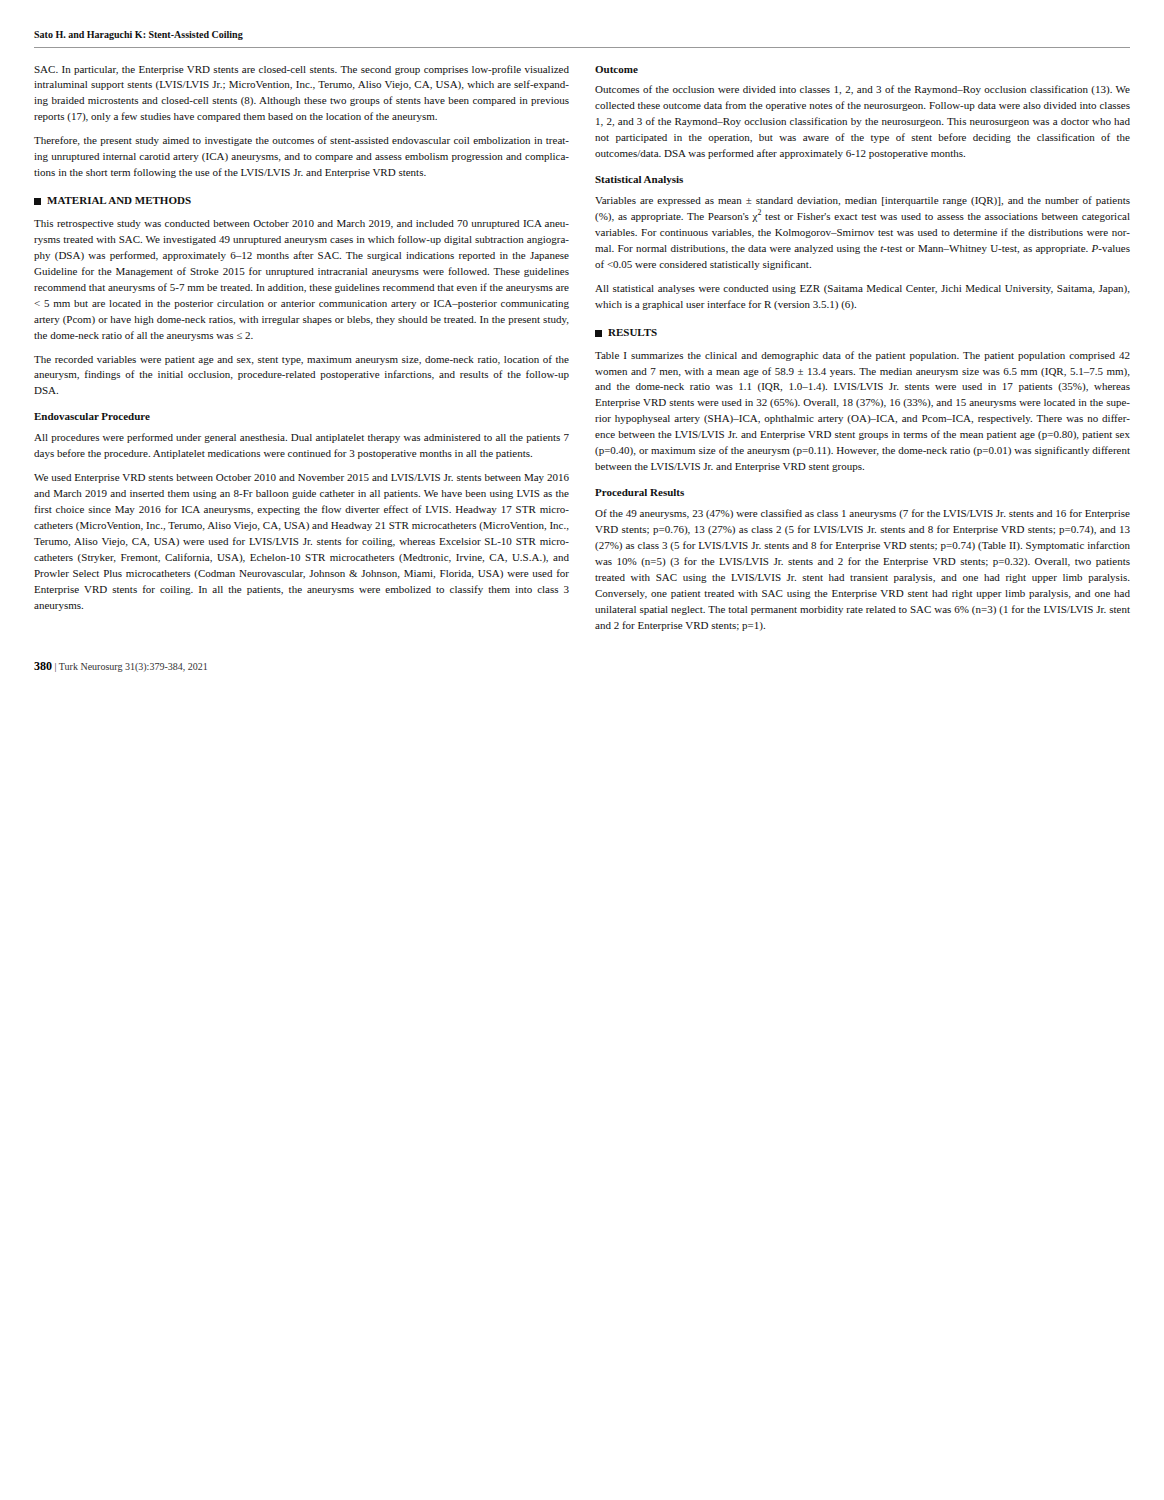Sato H. and Haraguchi K: Stent-Assisted Coiling
SAC. In particular, the Enterprise VRD stents are closed-cell stents. The second group comprises low-profile visualized intraluminal support stents (LVIS/LVIS Jr.; MicroVention, Inc., Terumo, Aliso Viejo, CA, USA), which are self-expanding braided microstents and closed-cell stents (8). Although these two groups of stents have been compared in previous reports (17), only a few studies have compared them based on the location of the aneurysm.
Therefore, the present study aimed to investigate the outcomes of stent-assisted endovascular coil embolization in treating unruptured internal carotid artery (ICA) aneurysms, and to compare and assess embolism progression and complications in the short term following the use of the LVIS/LVIS Jr. and Enterprise VRD stents.
MATERIAL and METHODS
This retrospective study was conducted between October 2010 and March 2019, and included 70 unruptured ICA aneurysms treated with SAC. We investigated 49 unruptured aneurysm cases in which follow-up digital subtraction angiography (DSA) was performed, approximately 6–12 months after SAC. The surgical indications reported in the Japanese Guideline for the Management of Stroke 2015 for unruptured intracranial aneurysms were followed. These guidelines recommend that aneurysms of 5-7 mm be treated. In addition, these guidelines recommend that even if the aneurysms are < 5 mm but are located in the posterior circulation or anterior communication artery or ICA–posterior communicating artery (Pcom) or have high dome-neck ratios, with irregular shapes or blebs, they should be treated. In the present study, the dome-neck ratio of all the aneurysms was ≤ 2.
The recorded variables were patient age and sex, stent type, maximum aneurysm size, dome-neck ratio, location of the aneurysm, findings of the initial occlusion, procedure-related postoperative infarctions, and results of the follow-up DSA.
Endovascular Procedure
All procedures were performed under general anesthesia. Dual antiplatelet therapy was administered to all the patients 7 days before the procedure. Antiplatelet medications were continued for 3 postoperative months in all the patients.
We used Enterprise VRD stents between October 2010 and November 2015 and LVIS/LVIS Jr. stents between May 2016 and March 2019 and inserted them using an 8-Fr balloon guide catheter in all patients. We have been using LVIS as the first choice since May 2016 for ICA aneurysms, expecting the flow diverter effect of LVIS. Headway 17 STR microcatheters (MicroVention, Inc., Terumo, Aliso Viejo, CA, USA) and Headway 21 STR microcatheters (MicroVention, Inc., Terumo, Aliso Viejo, CA, USA) were used for LVIS/LVIS Jr. stents for coiling, whereas Excelsior SL-10 STR microcatheters (Stryker, Fremont, California, USA), Echelon-10 STR microcatheters (Medtronic, Irvine, CA, U.S.A.), and Prowler Select Plus microcatheters (Codman Neurovascular, Johnson & Johnson, Miami, Florida, USA) were used for Enterprise VRD stents for coiling. In all the patients, the aneurysms were embolized to classify them into class 3 aneurysms.
Outcome
Outcomes of the occlusion were divided into classes 1, 2, and 3 of the Raymond–Roy occlusion classification (13). We collected these outcome data from the operative notes of the neurosurgeon. Follow-up data were also divided into classes 1, 2, and 3 of the Raymond–Roy occlusion classification by the neurosurgeon. This neurosurgeon was a doctor who had not participated in the operation, but was aware of the type of stent before deciding the classification of the outcomes/data. DSA was performed after approximately 6-12 postoperative months.
Statistical Analysis
Variables are expressed as mean ± standard deviation, median [interquartile range (IQR)], and the number of patients (%), as appropriate. The Pearson's χ2 test or Fisher's exact test was used to assess the associations between categorical variables. For continuous variables, the Kolmogorov–Smirnov test was used to determine if the distributions were normal. For normal distributions, the data were analyzed using the t-test or Mann–Whitney U-test, as appropriate. P-values of <0.05 were considered statistically significant.
All statistical analyses were conducted using EZR (Saitama Medical Center, Jichi Medical University, Saitama, Japan), which is a graphical user interface for R (version 3.5.1) (6).
RESULTS
Table I summarizes the clinical and demographic data of the patient population. The patient population comprised 42 women and 7 men, with a mean age of 58.9 ± 13.4 years. The median aneurysm size was 6.5 mm (IQR, 5.1–7.5 mm), and the dome-neck ratio was 1.1 (IQR, 1.0–1.4). LVIS/LVIS Jr. stents were used in 17 patients (35%), whereas Enterprise VRD stents were used in 32 (65%). Overall, 18 (37%), 16 (33%), and 15 aneurysms were located in the superior hypophyseal artery (SHA)–ICA, ophthalmic artery (OA)–ICA, and Pcom–ICA, respectively. There was no difference between the LVIS/LVIS Jr. and Enterprise VRD stent groups in terms of the mean patient age (p=0.80), patient sex (p=0.40), or maximum size of the aneurysm (p=0.11). However, the dome-neck ratio (p=0.01) was significantly different between the LVIS/LVIS Jr. and Enterprise VRD stent groups.
Procedural Results
Of the 49 aneurysms, 23 (47%) were classified as class 1 aneurysms (7 for the LVIS/LVIS Jr. stents and 16 for Enterprise VRD stents; p=0.76), 13 (27%) as class 2 (5 for LVIS/LVIS Jr. stents and 8 for Enterprise VRD stents; p=0.74), and 13 (27%) as class 3 (5 for LVIS/LVIS Jr. stents and 8 for Enterprise VRD stents; p=0.74) (Table II). Symptomatic infarction was 10% (n=5) (3 for the LVIS/LVIS Jr. stents and 2 for the Enterprise VRD stents; p=0.32). Overall, two patients treated with SAC using the LVIS/LVIS Jr. stent had transient paralysis, and one had right upper limb paralysis. Conversely, one patient treated with SAC using the Enterprise VRD stent had right upper limb paralysis, and one had unilateral spatial neglect. The total permanent morbidity rate related to SAC was 6% (n=3) (1 for the LVIS/LVIS Jr. stent and 2 for Enterprise VRD stents; p=1).
380 | Turk Neurosurg 31(3):379-384, 2021